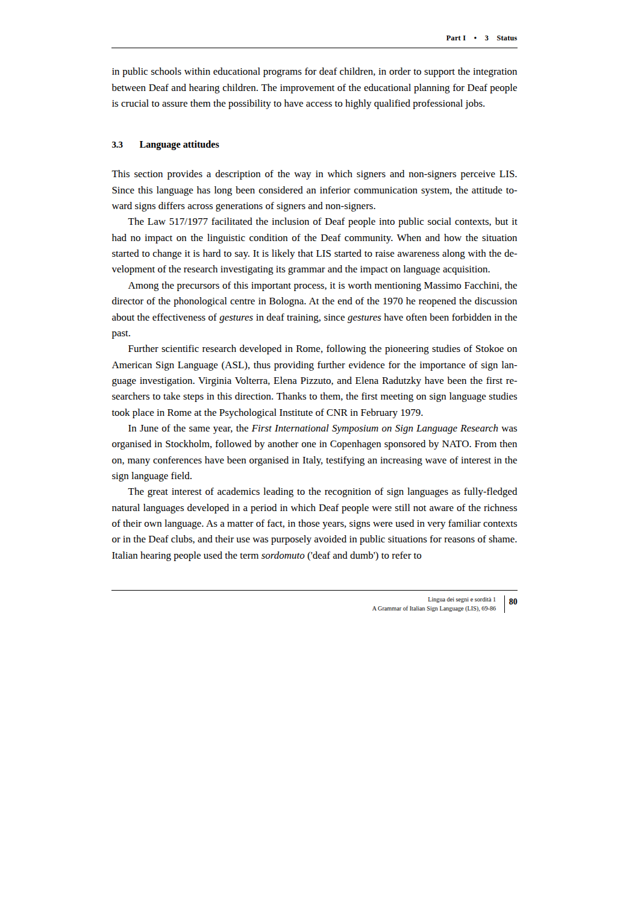Part I • 3 Status
in public schools within educational programs for deaf children, in order to support the integration between Deaf and hearing children. The improvement of the educational planning for Deaf people is crucial to assure them the possibility to have access to highly qualified professional jobs.
3.3 Language attitudes
This section provides a description of the way in which signers and non-signers perceive LIS. Since this language has long been considered an inferior communication system, the attitude toward signs differs across generations of signers and non-signers.
The Law 517/1977 facilitated the inclusion of Deaf people into public social contexts, but it had no impact on the linguistic condition of the Deaf community. When and how the situation started to change it is hard to say. It is likely that LIS started to raise awareness along with the development of the research investigating its grammar and the impact on language acquisition.
Among the precursors of this important process, it is worth mentioning Massimo Facchini, the director of the phonological centre in Bologna. At the end of the 1970 he reopened the discussion about the effectiveness of gestures in deaf training, since gestures have often been forbidden in the past.
Further scientific research developed in Rome, following the pioneering studies of Stokoe on American Sign Language (ASL), thus providing further evidence for the importance of sign language investigation. Virginia Volterra, Elena Pizzuto, and Elena Radutzky have been the first researchers to take steps in this direction. Thanks to them, the first meeting on sign language studies took place in Rome at the Psychological Institute of CNR in February 1979.
In June of the same year, the First International Symposium on Sign Language Research was organised in Stockholm, followed by another one in Copenhagen sponsored by NATO. From then on, many conferences have been organised in Italy, testifying an increasing wave of interest in the sign language field.
The great interest of academics leading to the recognition of sign languages as fully-fledged natural languages developed in a period in which Deaf people were still not aware of the richness of their own language. As a matter of fact, in those years, signs were used in very familiar contexts or in the Deaf clubs, and their use was purposely avoided in public situations for reasons of shame. Italian hearing people used the term sordomuto ('deaf and dumb') to refer to
Lingua dei segni e sordità 1
A Grammar of Italian Sign Language (LIS), 69-86
80